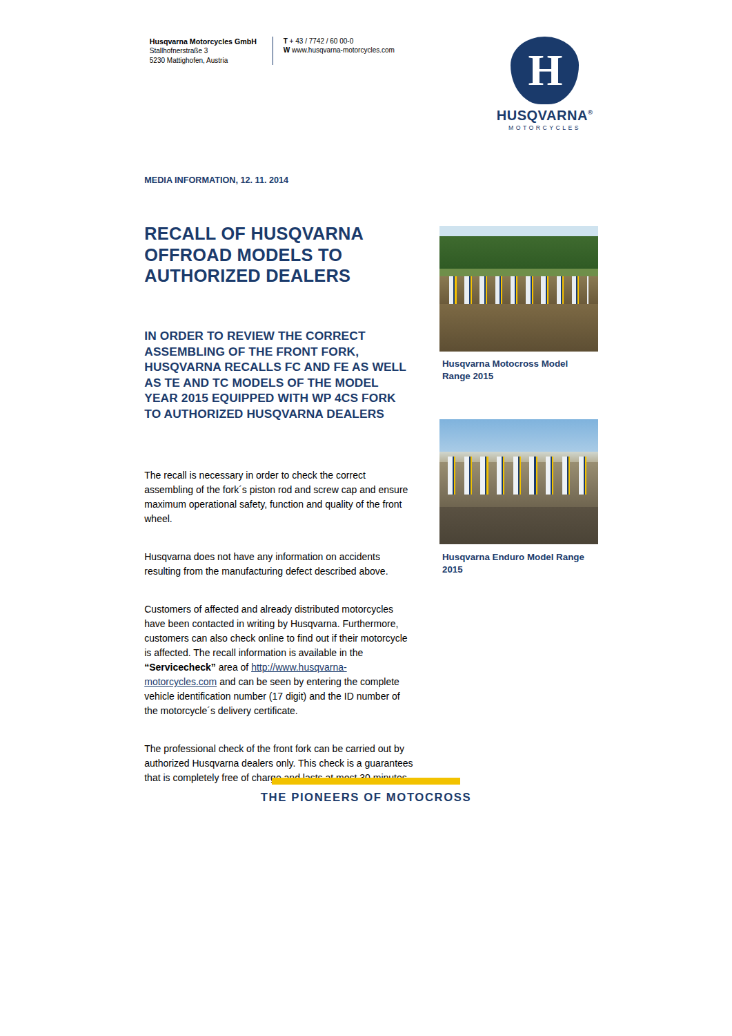Husqvarna Motorcycles GmbH
Stallhofnerstraße 3
5230 Mattighofen, Austria
T + 43 / 7742 / 60 00-0
W www.husqvarna-motorcycles.com
HUSQVARNA®
MOTORCYCLES
MEDIA INFORMATION, 12. 11. 2014
RECALL OF HUSQVARNA OFFROAD MODELS TO AUTHORIZED DEALERS
IN ORDER TO REVIEW THE CORRECT ASSEMBLING OF THE FRONT FORK, HUSQVARNA RECALLS FC AND FE AS WELL AS TE AND TC MODELS OF THE MODEL YEAR 2015 EQUIPPED WITH WP 4CS FORK TO AUTHORIZED HUSQVARNA DEALERS
The recall is necessary in order to check the correct assembling of the fork´s piston rod and screw cap and ensure maximum operational safety, function and quality of the front wheel.
Husqvarna does not have any information on accidents resulting from the manufacturing defect described above.
Customers of affected and already distributed motorcycles have been contacted in writing by Husqvarna. Furthermore, customers can also check online to find out if their motorcycle is affected. The recall information is available in the “Servicecheck” area of http://www.husqvarna-motorcycles.com and can be seen by entering the complete vehicle identification number (17 digit) and the ID number of the motorcycle´s delivery certificate.
The professional check of the front fork can be carried out by authorized Husqvarna dealers only. This check is a guarantees that is completely free of charge and lasts at most 30 minutes.
Husqvarna Motocross Model Range 2015
Husqvarna Enduro Model Range 2015
THE PIONEERS OF MOTOCROSS